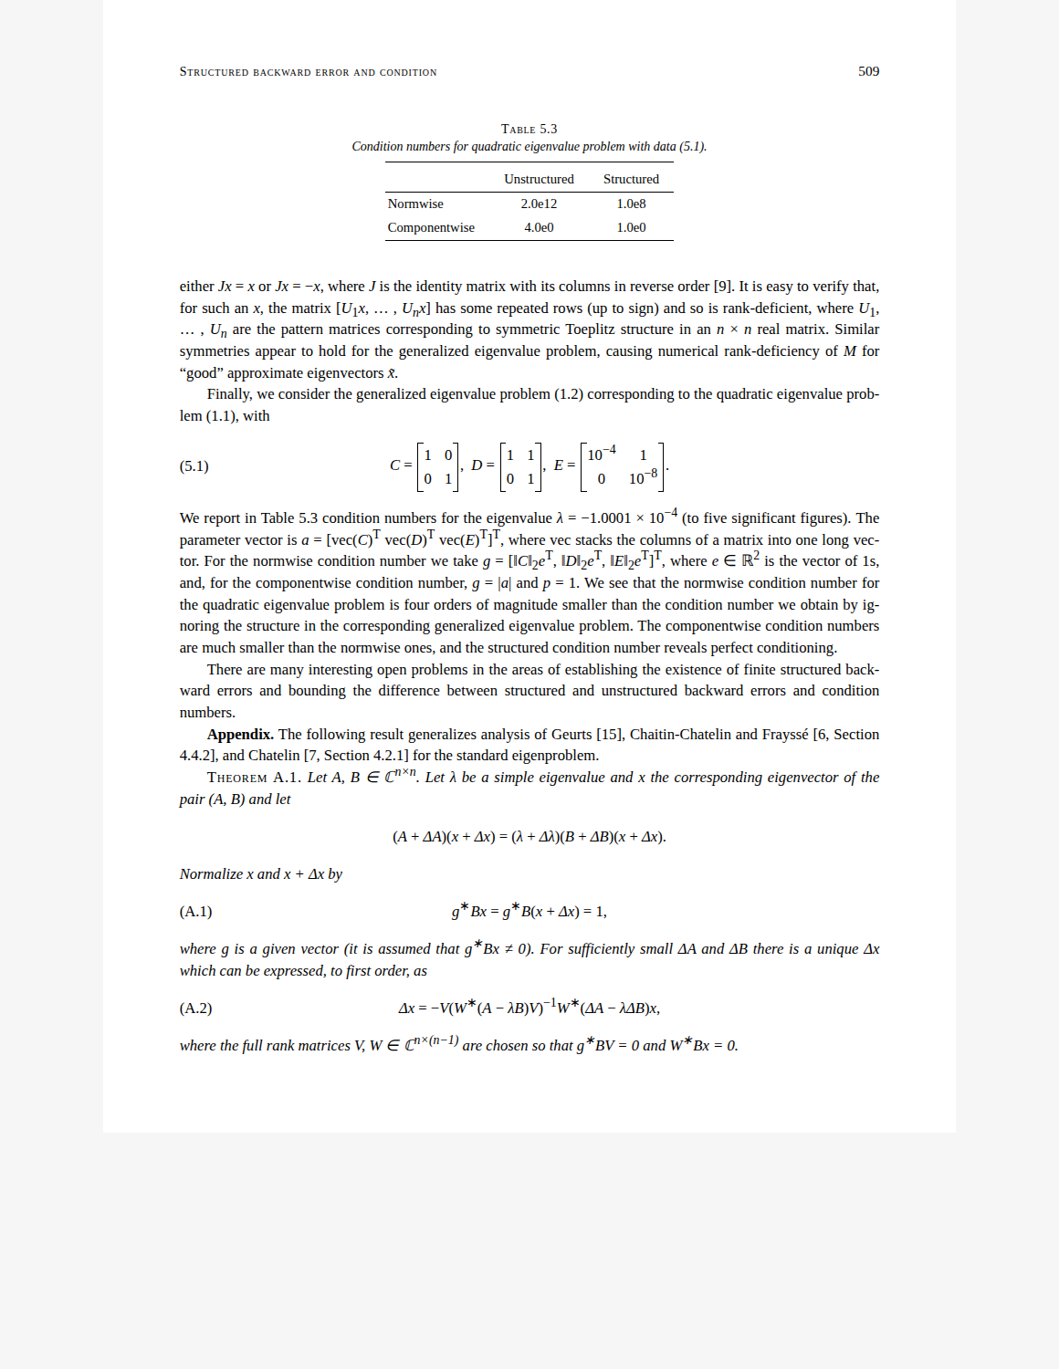Structured backward error and condition 509
Table 5.3 Condition numbers for quadratic eigenvalue problem with data (5.1).
| | Unstructured | Structured |
| --- | --- | --- |
| Normwise | 2.0e12 | 1.0e8 |
| Componentwise | 4.0e0 | 1.0e0 |
either Jx = x or Jx = −x, where J is the identity matrix with its columns in reverse order [9]. It is easy to verify that, for such an x, the matrix [U1x, … , Unx] has some repeated rows (up to sign) and so is rank-deficient, where U1, … , Un are the pattern matrices corresponding to symmetric Toeplitz structure in an n × n real matrix. Similar symmetries appear to hold for the generalized eigenvalue problem, causing numerical rank-deficiency of M for “good” approximate eigenvectors x̃.
Finally, we consider the generalized eigenvalue problem (1.2) corresponding to the quadratic eigenvalue problem (1.1), with
(5.1) C = 10 01 , D = 11 01 , E = 10−41 010−8 .
We report in Table 5.3 condition numbers for the eigenvalue λ = −1.0001 × 10−4 (to five significant figures). The parameter vector is a = [vec(C)T vec(D)T vec(E)T]T, where vec stacks the columns of a matrix into one long vector. For the normwise condition number we take g = [‖C‖2eT, ‖D‖2eT, ‖E‖2eT]T, where e ∈ ℝ2 is the vector of 1s, and, for the componentwise condition number, g = |a| and p = 1. We see that the normwise condition number for the quadratic eigenvalue problem is four orders of magnitude smaller than the condition number we obtain by ignoring the structure in the corresponding generalized eigenvalue problem. The componentwise condition numbers are much smaller than the normwise ones, and the structured condition number reveals perfect conditioning.
There are many interesting open problems in the areas of establishing the existence of finite structured backward errors and bounding the difference between structured and unstructured backward errors and condition numbers.
Appendix. The following result generalizes analysis of Geurts [15], Chaitin-Chatelin and Frayssé [6, Section 4.4.2], and Chatelin [7, Section 4.2.1] for the standard eigenproblem.
Theorem A.1. Let A, B ∈ ℂn×n. Let λ be a simple eigenvalue and x the corresponding eigenvector of the pair (A, B) and let
(A + ΔA)(x + Δx) = (λ + Δλ)(B + ΔB)(x + Δx).
Normalize x and x + Δx by
(A.1) g∗Bx = g∗B(x + Δx) = 1,
where g is a given vector (it is assumed that g∗Bx ≠ 0). For sufficiently small ΔA and ΔB there is a unique Δx which can be expressed, to first order, as
(A.2) Δx = −V(W∗(A − λB)V)−1W∗(ΔA − λΔB)x,
where the full rank matrices V, W ∈ ℂn×(n−1) are chosen so that g∗BV = 0 and W∗Bx = 0.